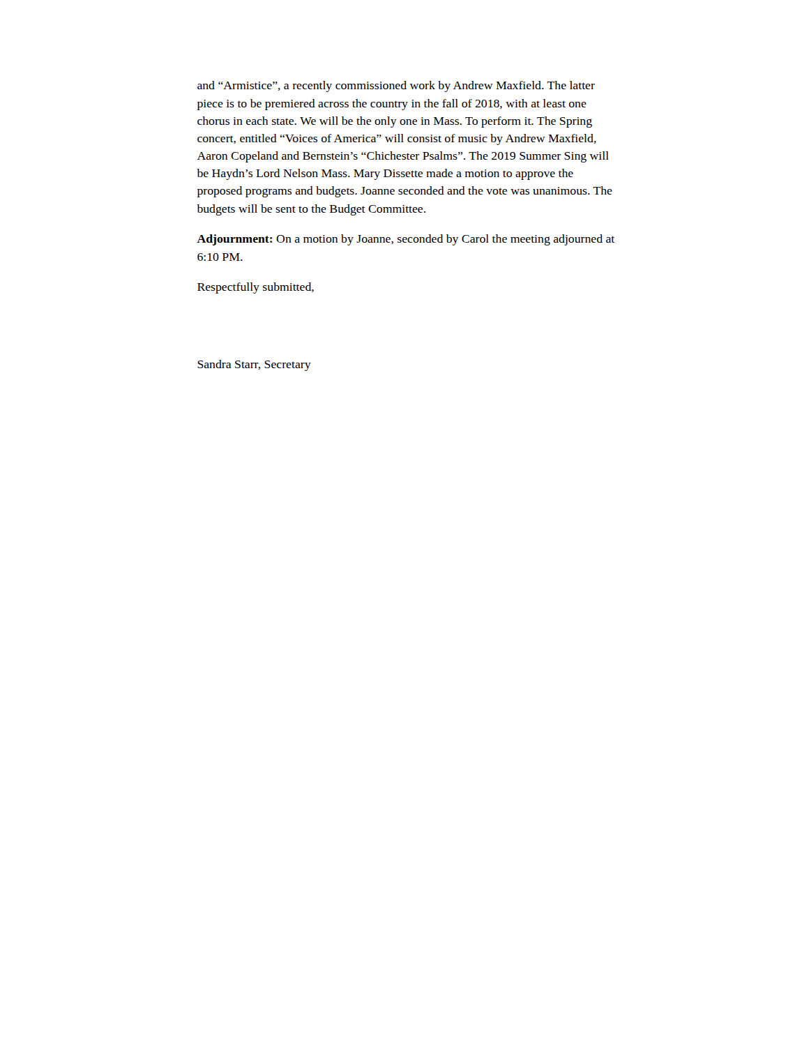and “Armistice”, a recently commissioned work by Andrew Maxfield. The latter piece is to be premiered across the country in the fall of 2018, with at least one chorus in each state. We will be the only one in Mass. To perform it. The Spring concert, entitled “Voices of America” will consist of music by Andrew Maxfield, Aaron Copeland and Bernstein’s “Chichester Psalms”. The 2019 Summer Sing will be Haydn’s Lord Nelson Mass. Mary Dissette made a motion to approve the proposed programs and budgets. Joanne seconded and the vote was unanimous. The budgets will be sent to the Budget Committee.
Adjournment: On a motion by Joanne, seconded by Carol the meeting adjourned at 6:10 PM.
Respectfully submitted,
Sandra Starr, Secretary